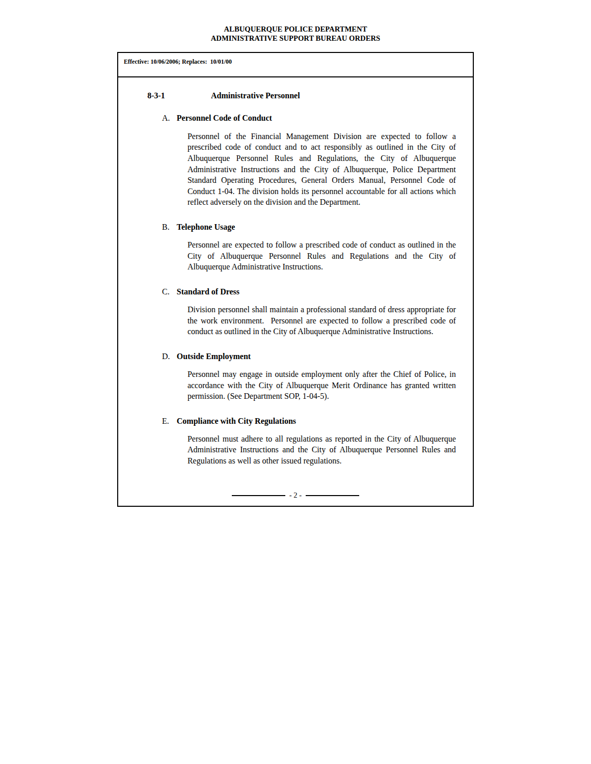ALBUQUERQUE POLICE DEPARTMENT
ADMINISTRATIVE SUPPORT BUREAU ORDERS
Effective: 10/06/2006; Replaces: 10/01/00
8-3-1 Administrative Personnel
A. Personnel Code of Conduct
Personnel of the Financial Management Division are expected to follow a prescribed code of conduct and to act responsibly as outlined in the City of Albuquerque Personnel Rules and Regulations, the City of Albuquerque Administrative Instructions and the City of Albuquerque, Police Department Standard Operating Procedures, General Orders Manual, Personnel Code of Conduct 1-04. The division holds its personnel accountable for all actions which reflect adversely on the division and the Department.
B. Telephone Usage
Personnel are expected to follow a prescribed code of conduct as outlined in the City of Albuquerque Personnel Rules and Regulations and the City of Albuquerque Administrative Instructions.
C. Standard of Dress
Division personnel shall maintain a professional standard of dress appropriate for the work environment. Personnel are expected to follow a prescribed code of conduct as outlined in the City of Albuquerque Administrative Instructions.
D. Outside Employment
Personnel may engage in outside employment only after the Chief of Police, in accordance with the City of Albuquerque Merit Ordinance has granted written permission. (See Department SOP, 1-04-5).
E. Compliance with City Regulations
Personnel must adhere to all regulations as reported in the City of Albuquerque Administrative Instructions and the City of Albuquerque Personnel Rules and Regulations as well as other issued regulations.
- 2 -